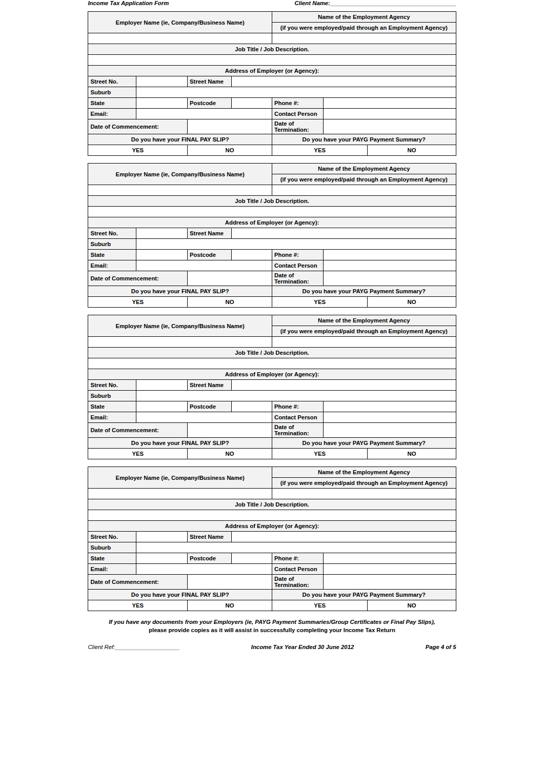Income Tax Application Form
Client Name:_______________________________________
| Employer Name (ie, Company/Business Name) | Name of the Employment Agency |
| (if you were employed/paid through an Employment Agency) |
| Job Title / Job Description. |
| Address of Employer (or Agency): |
| Street No. | | Street Name | |
| Suburb | |
| State | | Postcode | | Phone #: | |
| Email: | | Contact Person | |
| Date of Commencement: | | Date of Termination: | |
| Do you have your FINAL PAY SLIP? | Do you have your PAYG Payment Summary? |
| YES | NO | YES | NO |
| Employer Name (ie, Company/Business Name) | Name of the Employment Agency |
| (if you were employed/paid through an Employment Agency) |
| Job Title / Job Description. |
| Address of Employer (or Agency): |
| Street No. | | Street Name | |
| Suburb | |
| State | | Postcode | | Phone #: | |
| Email: | | Contact Person | |
| Date of Commencement: | | Date of Termination: | |
| Do you have your FINAL PAY SLIP? | Do you have your PAYG Payment Summary? |
| YES | NO | YES | NO |
| Employer Name (ie, Company/Business Name) | Name of the Employment Agency |
| (if you were employed/paid through an Employment Agency) |
| Job Title / Job Description. |
| Address of Employer (or Agency): |
| Street No. | | Street Name | |
| Suburb | |
| State | | Postcode | | Phone #: | |
| Email: | | Contact Person | |
| Date of Commencement: | | Date of Termination: | |
| Do you have your FINAL PAY SLIP? | Do you have your PAYG Payment Summary? |
| YES | NO | YES | NO |
| Employer Name (ie, Company/Business Name) | Name of the Employment Agency |
| (if you were employed/paid through an Employment Agency) |
| Job Title / Job Description. |
| Address of Employer (or Agency): |
| Street No. | | Street Name | |
| Suburb | |
| State | | Postcode | | Phone #: | |
| Email: | | Contact Person | |
| Date of Commencement: | | Date of Termination: | |
| Do you have your FINAL PAY SLIP? | Do you have your PAYG Payment Summary? |
| YES | NO | YES | NO |
If you have any documents from your Employers (ie, PAYG Payment Summaries/Group Certificates or Final Pay Slips),
please provide copies as it will assist in successfully completing your Income Tax Return
Client Ref:____________________
Income Tax Year Ended 30 June 2012
Page 4 of 5